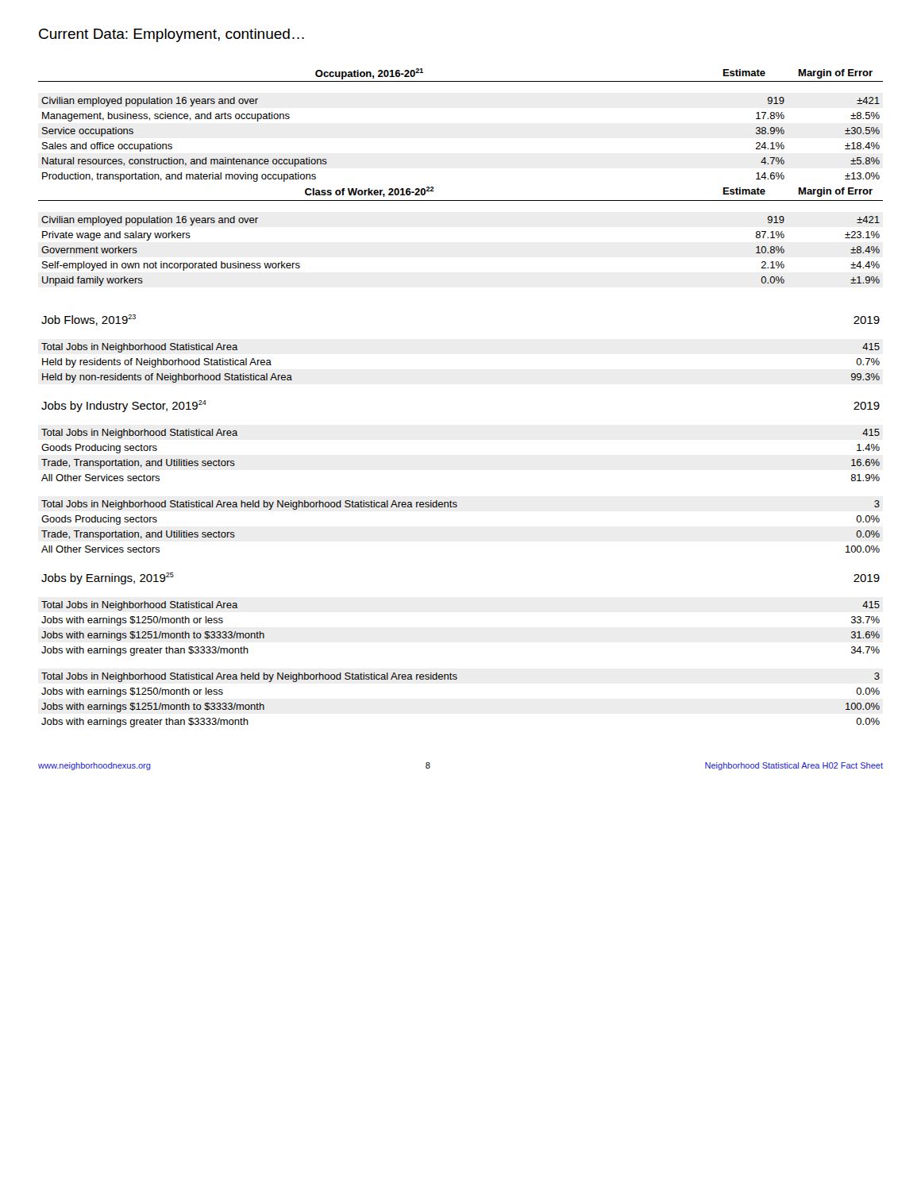Current Data: Employment, continued…
| Occupation, 2016-20 21 | Estimate | Margin of Error |
| --- | --- | --- |
| Civilian employed population 16 years and over | 919 | ±421 |
| Management, business, science, and arts occupations | 17.8% | ±8.5% |
| Service occupations | 38.9% | ±30.5% |
| Sales and office occupations | 24.1% | ±18.4% |
| Natural resources, construction, and maintenance occupations | 4.7% | ±5.8% |
| Production, transportation, and material moving occupations | 14.6% | ±13.0% |
| Class of Worker, 2016-20 22 | Estimate | Margin of Error |
| Civilian employed population 16 years and over | 919 | ±421 |
| Private wage and salary workers | 87.1% | ±23.1% |
| Government workers | 10.8% | ±8.4% |
| Self-employed in own not incorporated business workers | 2.1% | ±4.4% |
| Unpaid family workers | 0.0% | ±1.9% |
| Job Flows, 2019 23 | | 2019 |
| Total Jobs in Neighborhood Statistical Area | | 415 |
| Held by residents of Neighborhood Statistical Area | | 0.7% |
| Held by non-residents of Neighborhood Statistical Area | | 99.3% |
| Jobs by Industry Sector, 2019 24 | | 2019 |
| Total Jobs in Neighborhood Statistical Area | | 415 |
| Goods Producing sectors | | 1.4% |
| Trade, Transportation, and Utilities sectors | | 16.6% |
| All Other Services sectors | | 81.9% |
| Total Jobs in Neighborhood Statistical Area held by Neighborhood Statistical Area residents | | 3 |
| Goods Producing sectors | | 0.0% |
| Trade, Transportation, and Utilities sectors | | 0.0% |
| All Other Services sectors | | 100.0% |
| Jobs by Earnings, 2019 25 | | 2019 |
| Total Jobs in Neighborhood Statistical Area | | 415 |
| Jobs with earnings $1250/month or less | | 33.7% |
| Jobs with earnings $1251/month to $3333/month | | 31.6% |
| Jobs with earnings greater than $3333/month | | 34.7% |
| Total Jobs in Neighborhood Statistical Area held by Neighborhood Statistical Area residents | | 3 |
| Jobs with earnings $1250/month or less | | 0.0% |
| Jobs with earnings $1251/month to $3333/month | | 100.0% |
| Jobs with earnings greater than $3333/month | | 0.0% |
www.neighborhoodnexus.org 8 Neighborhood Statistical Area H02 Fact Sheet